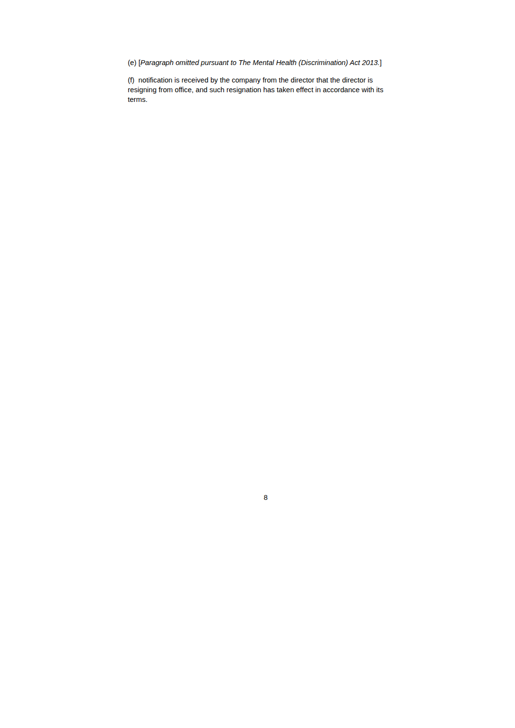(e) [Paragraph omitted pursuant to The Mental Health (Discrimination) Act 2013.]
(f) notification is received by the company from the director that the director is resigning from office, and such resignation has taken effect in accordance with its terms.
8